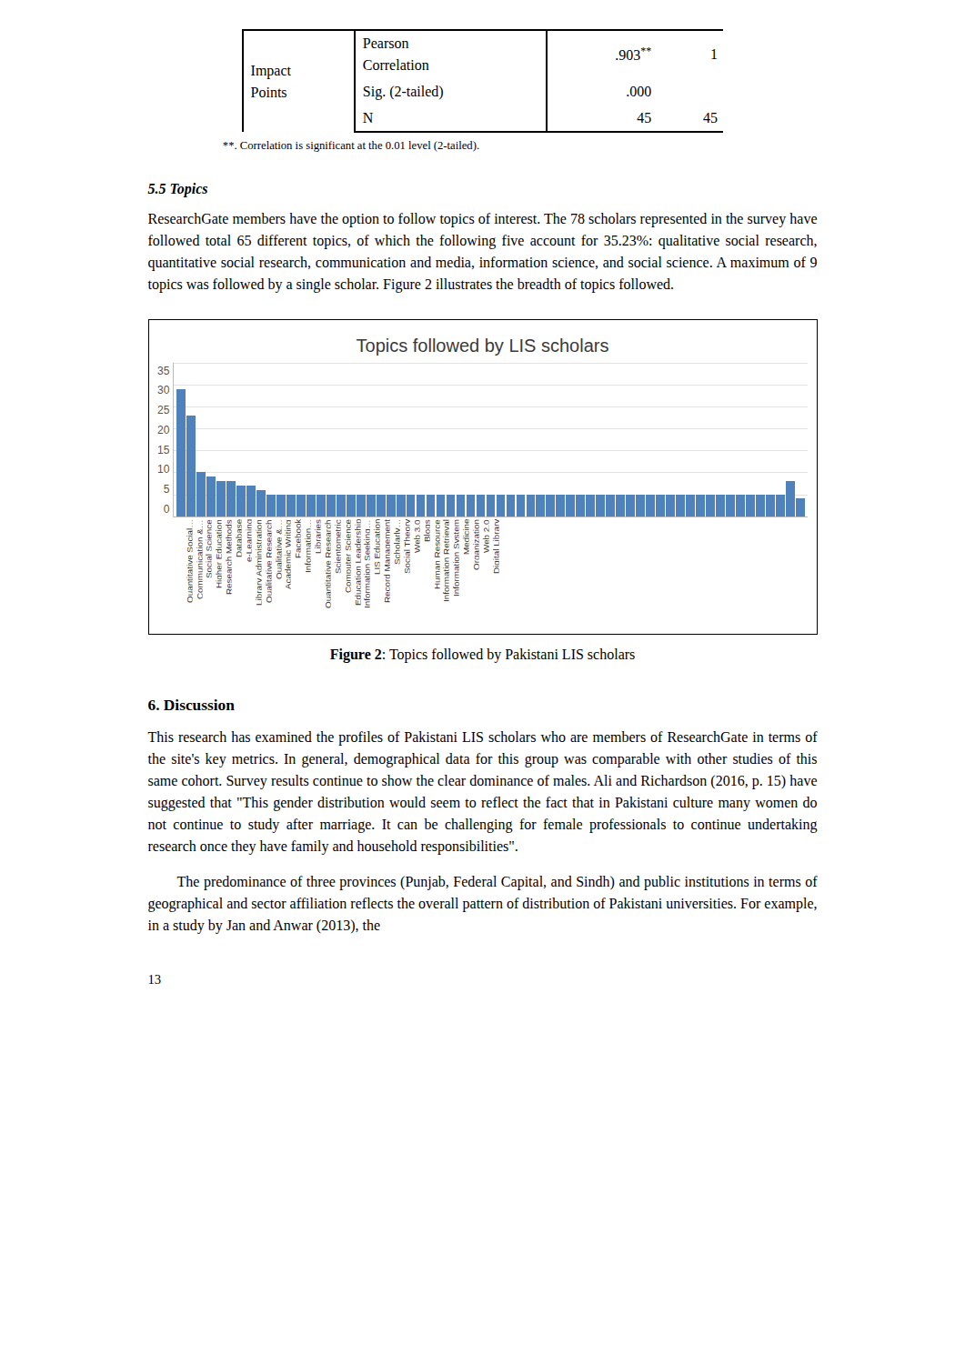| Impact Points | Pearson Correlation | .903 ** | 1 |
| Sig. (2-tailed) | .000 | |
| N | 45 | 45 |
**. Correlation is significant at the 0.01 level (2-tailed).
5.5 Topics
ResearchGate members have the option to follow topics of interest. The 78 scholars represented in the survey have followed total 65 different topics, of which the following five account for 35.23%: qualitative social research, quantitative social research, communication and media, information science, and social science. A maximum of 9 topics was followed by a single scholar. Figure 2 illustrates the breadth of topics followed.
Topics followed by LIS scholars
35
30
25
20
15
10
5
0
Quantitative Social… Communication &… Social Science Higher Education Research Methods Database e-Learning Library Administration Qualitative Research Qualitative &… Academic Writing Facebook Information… Libraries Quantitative Research Scientometric Computer Science Education Leadership Information Seeking… LIS Education Record Management Scholarly… Social Theory Web 3.0 Blogs Human Resource Information Retrieval Information System Medicine Organization Web 2.0 Digital Library
Figure 2: Topics followed by Pakistani LIS scholars
6. Discussion
This research has examined the profiles of Pakistani LIS scholars who are members of ResearchGate in terms of the site's key metrics. In general, demographical data for this group was comparable with other studies of this same cohort. Survey results continue to show the clear dominance of males. Ali and Richardson (2016, p. 15) have suggested that "This gender distribution would seem to reflect the fact that in Pakistani culture many women do not continue to study after marriage. It can be challenging for female professionals to continue undertaking research once they have family and household responsibilities".
The predominance of three provinces (Punjab, Federal Capital, and Sindh) and public institutions in terms of geographical and sector affiliation reflects the overall pattern of distribution of Pakistani universities. For example, in a study by Jan and Anwar (2013), the
13